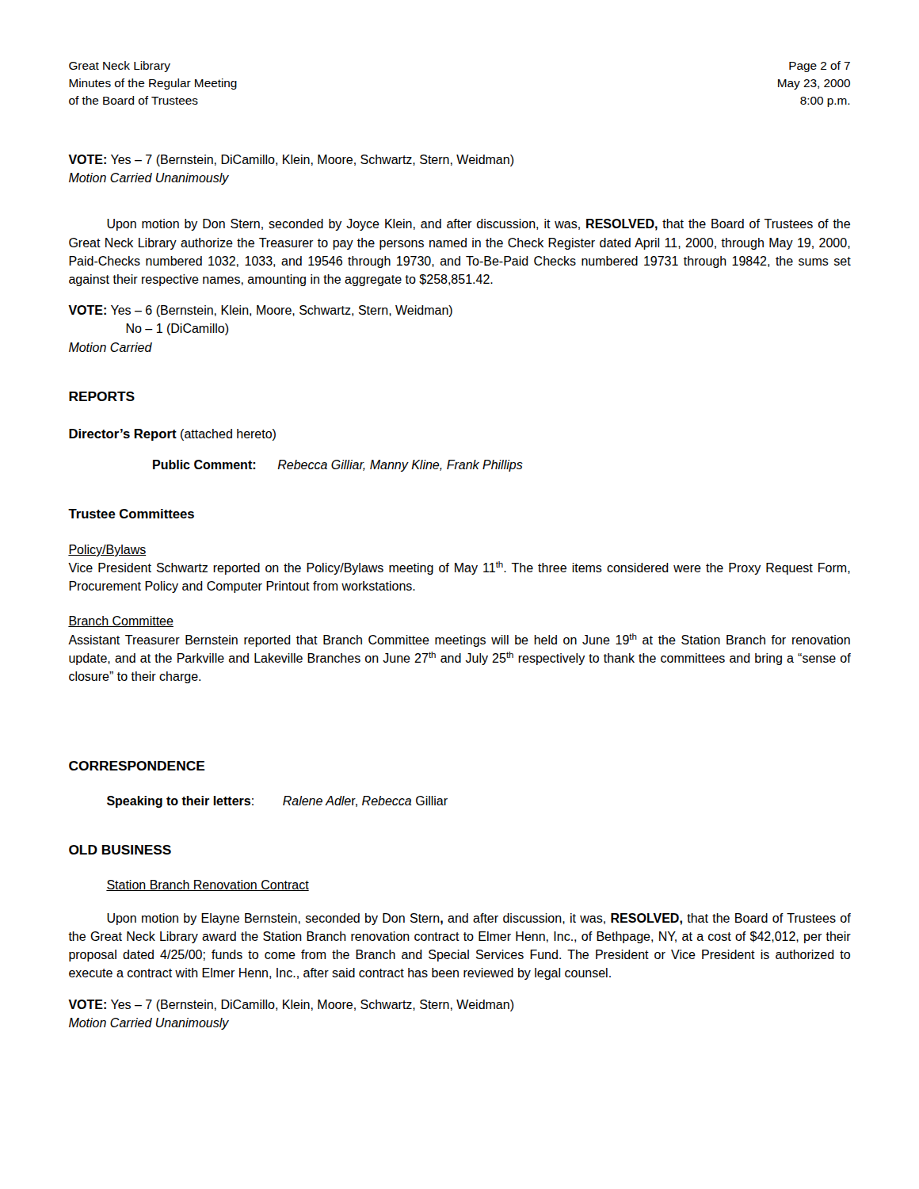| Great Neck Library | Page 2 of 7 |
| Minutes of the Regular Meeting | May 23, 2000 |
| of the Board of Trustees | 8:00 p.m. |
VOTE: Yes – 7 (Bernstein, DiCamillo, Klein, Moore, Schwartz, Stern, Weidman)
Motion Carried Unanimously
Upon motion by Don Stern, seconded by Joyce Klein, and after discussion, it was, RESOLVED, that the Board of Trustees of the Great Neck Library authorize the Treasurer to pay the persons named in the Check Register dated April 11, 2000, through May 19, 2000, Paid-Checks numbered 1032, 1033, and 19546 through 19730, and To-Be-Paid Checks numbered 19731 through 19842, the sums set against their respective names, amounting in the aggregate to $258,851.42.
VOTE: Yes – 6 (Bernstein, Klein, Moore, Schwartz, Stern, Weidman)
No – 1 (DiCamillo)
Motion Carried
REPORTS
Director’s Report (attached hereto)
Public Comment: Rebecca Gilliar, Manny Kline, Frank Phillips
Trustee Committees
Policy/Bylaws
Vice President Schwartz reported on the Policy/Bylaws meeting of May 11th. The three items considered were the Proxy Request Form, Procurement Policy and Computer Printout from workstations.
Branch Committee
Assistant Treasurer Bernstein reported that Branch Committee meetings will be held on June 19th at the Station Branch for renovation update, and at the Parkville and Lakeville Branches on June 27th and July 25th respectively to thank the committees and bring a “sense of closure” to their charge.
CORRESPONDENCE
Speaking to their letters: Ralene Adler, Rebecca Gilliar
OLD BUSINESS
Station Branch Renovation Contract
Upon motion by Elayne Bernstein, seconded by Don Stern, and after discussion, it was, RESOLVED, that the Board of Trustees of the Great Neck Library award the Station Branch renovation contract to Elmer Henn, Inc., of Bethpage, NY, at a cost of $42,012, per their proposal dated 4/25/00; funds to come from the Branch and Special Services Fund. The President or Vice President is authorized to execute a contract with Elmer Henn, Inc., after said contract has been reviewed by legal counsel.
VOTE: Yes – 7 (Bernstein, DiCamillo, Klein, Moore, Schwartz, Stern, Weidman)
Motion Carried Unanimously